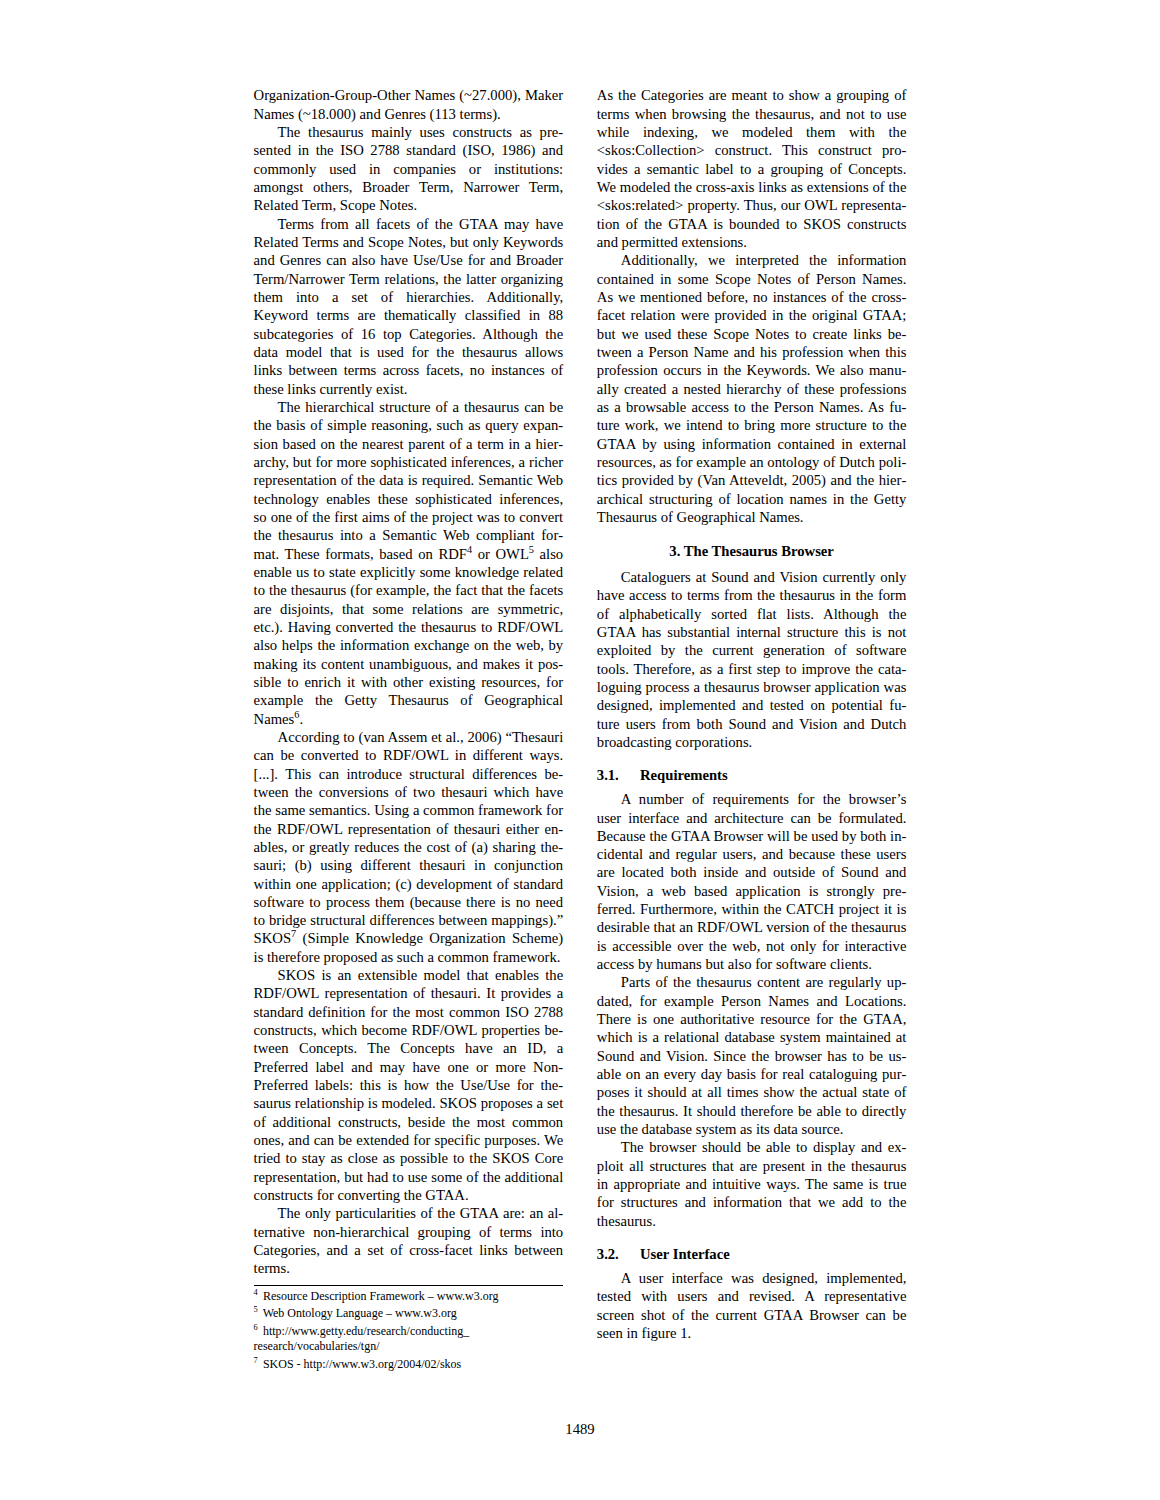Organization-Group-Other Names (~27.000), Maker Names (~18.000) and Genres (113 terms).
The thesaurus mainly uses constructs as presented in the ISO 2788 standard (ISO, 1986) and commonly used in companies or institutions: amongst others, Broader Term, Narrower Term, Related Term, Scope Notes.
Terms from all facets of the GTAA may have Related Terms and Scope Notes, but only Keywords and Genres can also have Use/Use for and Broader Term/Narrower Term relations, the latter organizing them into a set of hierarchies. Additionally, Keyword terms are thematically classified in 88 subcategories of 16 top Categories. Although the data model that is used for the thesaurus allows links between terms across facets, no instances of these links currently exist.
The hierarchical structure of a thesaurus can be the basis of simple reasoning, such as query expansion based on the nearest parent of a term in a hierarchy, but for more sophisticated inferences, a richer representation of the data is required. Semantic Web technology enables these sophisticated inferences, so one of the first aims of the project was to convert the thesaurus into a Semantic Web compliant format. These formats, based on RDF4 or OWL5 also enable us to state explicitly some knowledge related to the thesaurus (for example, the fact that the facets are disjoints, that some relations are symmetric, etc.). Having converted the thesaurus to RDF/OWL also helps the information exchange on the web, by making its content unambiguous, and makes it possible to enrich it with other existing resources, for example the Getty Thesaurus of Geographical Names6.
According to (van Assem et al., 2006) “Thesauri can be converted to RDF/OWL in different ways.[...]. This can introduce structural differences between the conversions of two thesauri which have the same semantics. Using a common framework for the RDF/OWL representation of thesauri either enables, or greatly reduces the cost of (a) sharing thesauri; (b) using different thesauri in conjunction within one application; (c) development of standard software to process them (because there is no need to bridge structural differences between mappings).” SKOS7 (Simple Knowledge Organization Scheme) is therefore proposed as such a common framework.
SKOS is an extensible model that enables the RDF/OWL representation of thesauri. It provides a standard definition for the most common ISO 2788 constructs, which become RDF/OWL properties between Concepts. The Concepts have an ID, a Preferred label and may have one or more Non-Preferred labels: this is how the Use/Use for thesaurus relationship is modeled. SKOS proposes a set of additional constructs, beside the most common ones, and can be extended for specific purposes. We tried to stay as close as possible to the SKOS Core representation, but had to use some of the additional constructs for converting the GTAA.
The only particularities of the GTAA are: an alternative non-hierarchical grouping of terms into Categories, and a set of cross-facet links between terms.
4 Resource Description Framework – www.w3.org
5 Web Ontology Language – www.w3.org
6 http://www.getty.edu/research/conducting_
research/vocabularies/tgn/
7 SKOS - http://www.w3.org/2004/02/skos
As the Categories are meant to show a grouping of terms when browsing the thesaurus, and not to use while indexing, we modeled them with the <skos:Collection> construct. This construct provides a semantic label to a grouping of Concepts. We modeled the cross-axis links as extensions of the <skos:related> property. Thus, our OWL representation of the GTAA is bounded to SKOS constructs and permitted extensions.
Additionally, we interpreted the information contained in some Scope Notes of Person Names. As we mentioned before, no instances of the cross-facet relation were provided in the original GTAA; but we used these Scope Notes to create links between a Person Name and his profession when this profession occurs in the Keywords. We also manually created a nested hierarchy of these professions as a browsable access to the Person Names. As future work, we intend to bring more structure to the GTAA by using information contained in external resources, as for example an ontology of Dutch politics provided by (Van Atteveldt, 2005) and the hierarchical structuring of location names in the Getty Thesaurus of Geographical Names.
3. The Thesaurus Browser
Cataloguers at Sound and Vision currently only have access to terms from the thesaurus in the form of alphabetically sorted flat lists. Although the GTAA has substantial internal structure this is not exploited by the current generation of software tools. Therefore, as a first step to improve the cataloguing process a thesaurus browser application was designed, implemented and tested on potential future users from both Sound and Vision and Dutch broadcasting corporations.
3.1. Requirements
A number of requirements for the browser’s user interface and architecture can be formulated. Because the GTAA Browser will be used by both incidental and regular users, and because these users are located both inside and outside of Sound and Vision, a web based application is strongly preferred. Furthermore, within the CATCH project it is desirable that an RDF/OWL version of the thesaurus is accessible over the web, not only for interactive access by humans but also for software clients.
Parts of the thesaurus content are regularly updated, for example Person Names and Locations. There is one authoritative resource for the GTAA, which is a relational database system maintained at Sound and Vision. Since the browser has to be usable on an every day basis for real cataloguing purposes it should at all times show the actual state of the thesaurus. It should therefore be able to directly use the database system as its data source.
The browser should be able to display and exploit all structures that are present in the thesaurus in appropriate and intuitive ways. The same is true for structures and information that we add to the thesaurus.
3.2. User Interface
A user interface was designed, implemented, tested with users and revised. A representative screen shot of the current GTAA Browser can be seen in figure 1.
1489